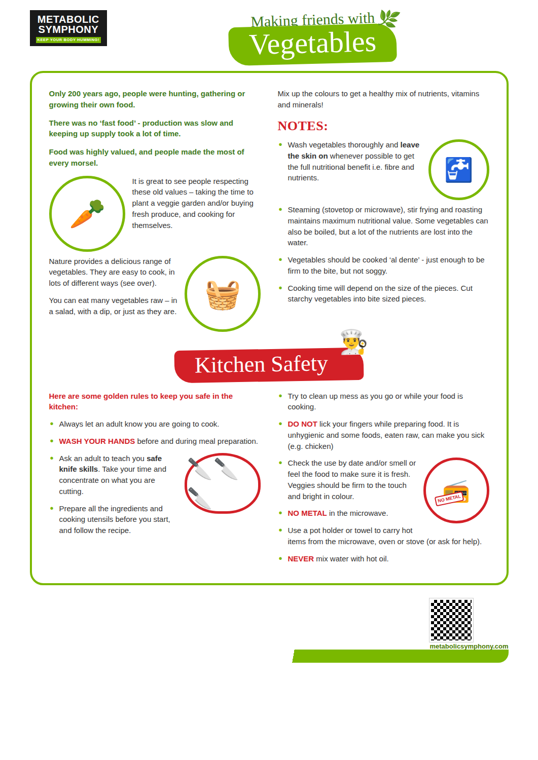METABOLIC SYMPHONY KEEP YOUR BODY HUMMING!
Making friends with
Vegetables
Only 200 years ago, people were hunting, gathering or growing their own food.
There was no ‘fast food’ - production was slow and keeping up supply took a lot of time.
Food was highly valued, and people made the most of every morsel.
🥕
It is great to see people respecting these old values – taking the time to plant a veggie garden and/or buying fresh produce, and cooking for themselves.
🧺
Nature provides a delicious range of vegetables. They are easy to cook, in lots of different ways (see over).
You can eat many vegetables raw – in a salad, with a dip, or just as they are.
Mix up the colours to get a healthy mix of nutrients, vitamins and minerals!
NOTES:
🚰
Wash vegetables thoroughly and leave the skin on whenever possible to get the full nutritional benefit i.e. fibre and nutrients.
Steaming (stovetop or microwave), stir frying and roasting maintains maximum nutritional value. Some vegetables can also be boiled, but a lot of the nutrients are lost into the water.
Vegetables should be cooked ‘al dente’ - just enough to be firm to the bite, but not soggy.
Cooking time will depend on the size of the pieces. Cut starchy vegetables into bite sized pieces.
Kitchen Safety👨‍🍳
Here are some golden rules to keep you safe in the kitchen:
Always let an adult know you are going to cook.
WASH YOUR HANDS before and during meal preparation.
🔪🔪🔪
Ask an adult to teach you safe knife skills. Take your time and concentrate on what you are cutting.
Prepare all the ingredients and cooking utensils before you start, and follow the recipe.
Try to clean up mess as you go or while your food is cooking.
DO NOT lick your fingers while preparing food. It is unhygienic and some foods, eaten raw, can make you sick (e.g. chicken)
📻NO METAL
Check the use by date and/or smell or feel the food to make sure it is fresh. Veggies should be firm to the touch and bright in colour.
NO METAL in the microwave.
Use a pot holder or towel to carry hot items from the microwave, oven or stove (or ask for help).
NEVER mix water with hot oil.
metabolicsymphony.com